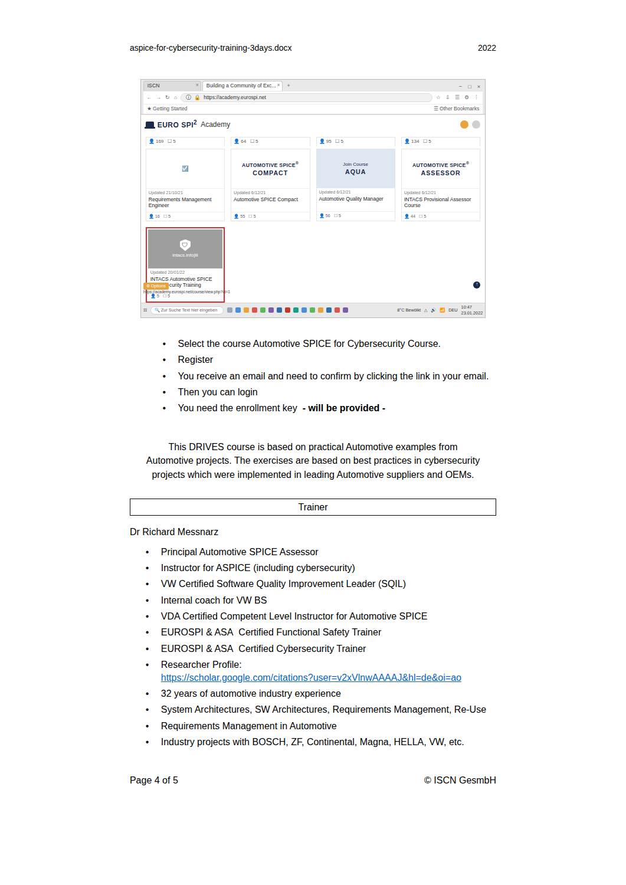aspice-for-cybersecurity-training-3days.docx
2022
ISCN×
Building a Community of Exc...×
+
−□×
←→↻⌂
ⓘ🔒https://academy.eurospi.net
☆⇩☰⚙⋮
★ Getting Started
☰ Other Bookmarks
EURO SPI2 Academy
👤 169 ☐ 5
👤 64 ☐ 5
👤 95 ☐ 5
👤 134 ☐ 5
☑️
Updated 21/10/21
Requirements Management Engineer
👤 16 ☐ 5
AUTOMOTIVE SPICE®
COMPACT
Updated 6/12/21
Automotive SPICE Compact
👤 55 ☐ 5
Join Course
AQUA
Updated 6/12/21
Automotive Quality Manager
👤 56 ☐ 5
AUTOMOTIVE SPICE®
ASSESSOR
Updated 6/12/21
INTACS Provisional Assessor Course
👤 44 ☐ 5
🛡
intacs.info|lil
Updated 20/01/22
INTACS Automotive SPICE Cybersecurity Training
👤 5 ☐ 5
⚙ Options
https://academy.eurospi.net/course/view.php?id=1
↑
☷ 🔍 Zur Suche Text hier eingeben 8°C Bewölkt △ 🔊 📶 DEU 10:47
23.01.2022
Select the course Automotive SPICE for Cybersecurity Course.
Register
You receive an email and need to confirm by clicking the link in your email.
Then you can login
You need the enrollment key - will be provided -
This DRIVES course is based on practical Automotive examples from Automotive projects. The exercises are based on best practices in cybersecurity projects which were implemented in leading Automotive suppliers and OEMs.
Trainer
Dr Richard Messnarz
Principal Automotive SPICE Assessor
Instructor for ASPICE (including cybersecurity)
VW Certified Software Quality Improvement Leader (SQIL)
Internal coach for VW BS
VDA Certified Competent Level Instructor for Automotive SPICE
EUROSPI & ASA Certified Functional Safety Trainer
EUROSPI & ASA Certified Cybersecurity Trainer
Researcher Profile:
https://scholar.google.com/citations?user=v2xVlnwAAAAJ&hl=de&oi=ao
32 years of automotive industry experience
System Architectures, SW Architectures, Requirements Management, Re-Use
Requirements Management in Automotive
Industry projects with BOSCH, ZF, Continental, Magna, HELLA, VW, etc.
Page 4 of 5
© ISCN GesmbH